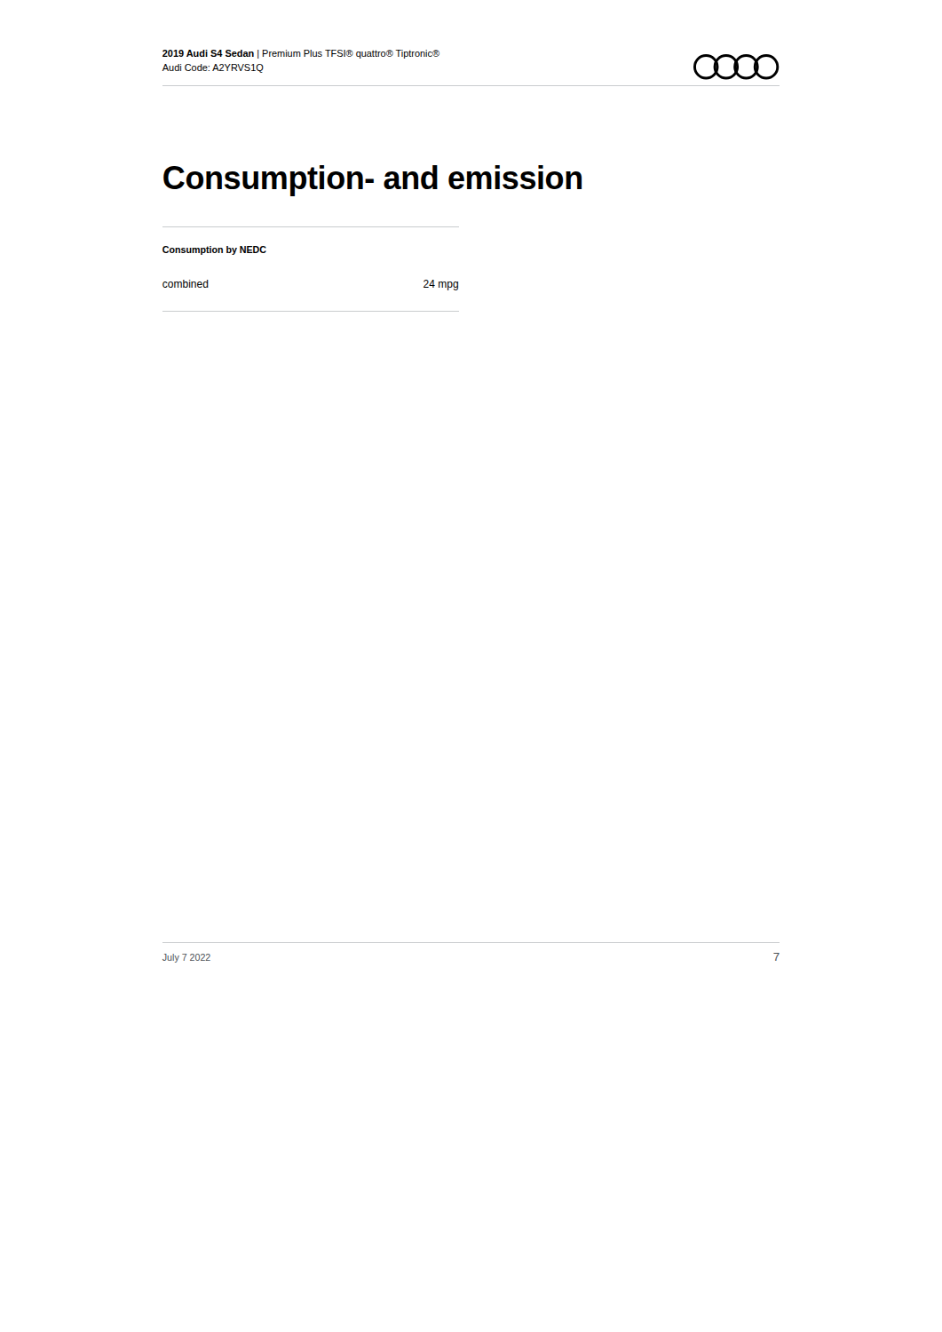2019 Audi S4 Sedan | Premium Plus TFSI® quattro® Tiptronic®
Audi Code: A2YRVS1Q
Consumption- and emission
Consumption by NEDC
combined 24 mpg
July 7 2022 7